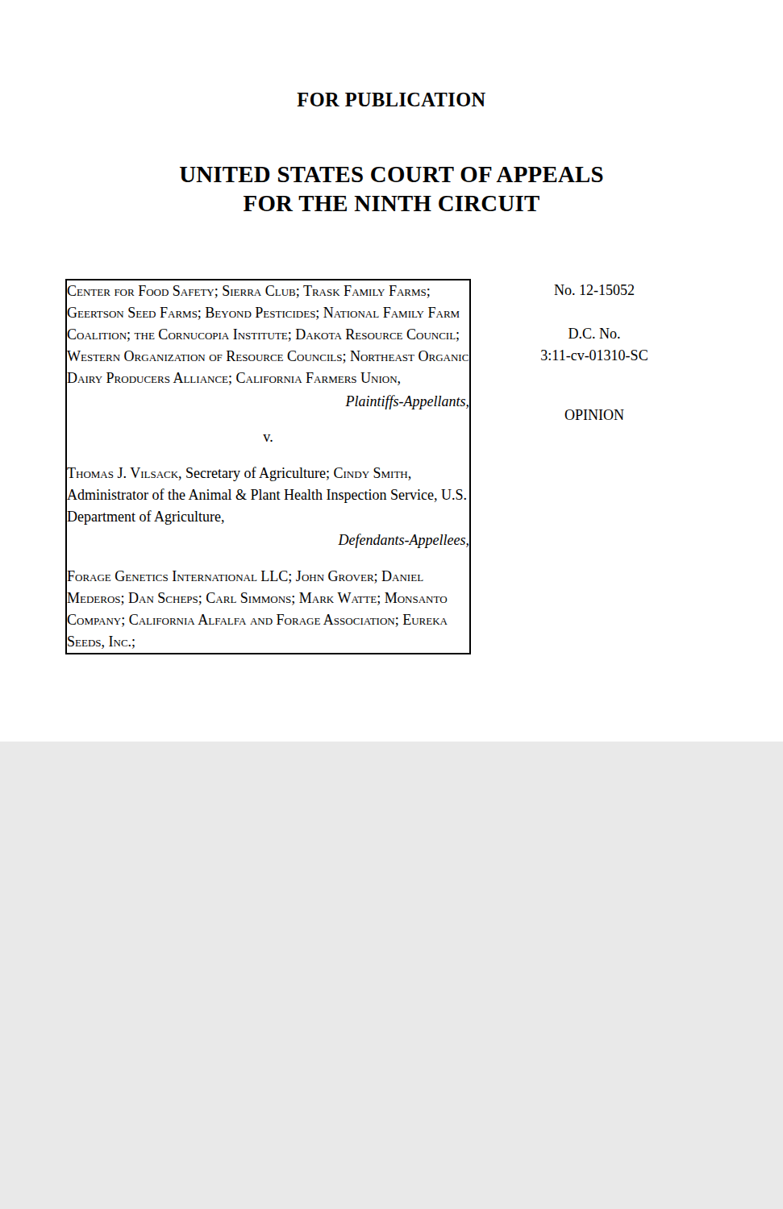FOR PUBLICATION
UNITED STATES COURT OF APPEALS
FOR THE NINTH CIRCUIT
| Center for Food Safety; Sierra Club; Trask Family Farms; Geertson Seed Farms; Beyond Pesticides; National Family Farm Coalition; the Cornucopia Institute; Dakota Resource Council; Western Organization of Resource Councils; Northeast Organic Dairy Producers Alliance; California Farmers Union , Plaintiffs-Appellants, v. Thomas J. Vilsack , Secretary of Agriculture; Cindy Smith , Administrator of the Animal & Plant Health Inspection Service, U.S. Department of Agriculture, Defendants-Appellees, Forage Genetics International LLC; John Grover; Daniel Mederos; Dan Scheps; Carl Simmons; Mark Watte; Monsanto Company; California Alfalfa and Forage Association; Eureka Seeds, Inc.; | No. 12-15052 D.C. No. 3:11-cv-01310-SC OPINION |